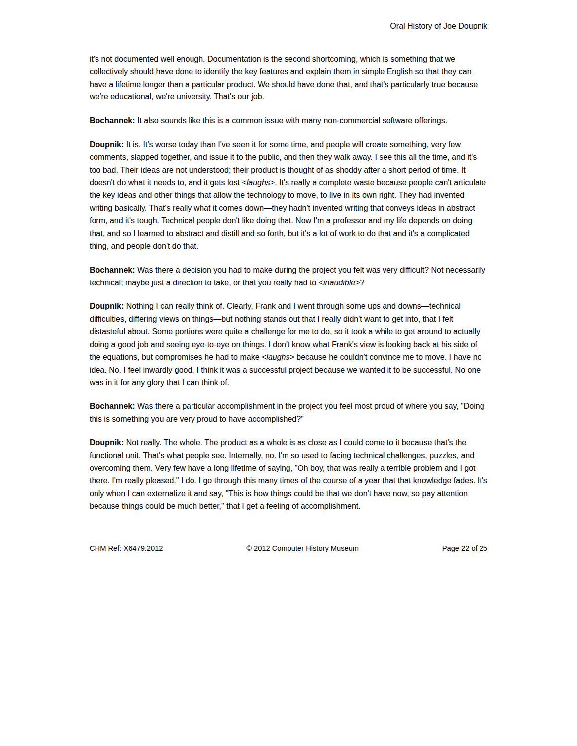Oral History of Joe Doupnik
it's not documented well enough. Documentation is the second shortcoming, which is something that we collectively should have done to identify the key features and explain them in simple English so that they can have a lifetime longer than a particular product. We should have done that, and that's particularly true because we're educational, we're university. That's our job.
Bochannek: It also sounds like this is a common issue with many non-commercial software offerings.
Doupnik: It is. It's worse today than I've seen it for some time, and people will create something, very few comments, slapped together, and issue it to the public, and then they walk away. I see this all the time, and it's too bad. Their ideas are not understood; their product is thought of as shoddy after a short period of time. It doesn't do what it needs to, and it gets lost <laughs>. It's really a complete waste because people can't articulate the key ideas and other things that allow the technology to move, to live in its own right. They had invented writing basically. That's really what it comes down—they hadn't invented writing that conveys ideas in abstract form, and it's tough. Technical people don't like doing that. Now I'm a professor and my life depends on doing that, and so I learned to abstract and distill and so forth, but it's a lot of work to do that and it's a complicated thing, and people don't do that.
Bochannek: Was there a decision you had to make during the project you felt was very difficult? Not necessarily technical; maybe just a direction to take, or that you really had to <inaudible>?
Doupnik: Nothing I can really think of. Clearly, Frank and I went through some ups and downs—technical difficulties, differing views on things—but nothing stands out that I really didn't want to get into, that I felt distasteful about. Some portions were quite a challenge for me to do, so it took a while to get around to actually doing a good job and seeing eye-to-eye on things. I don't know what Frank's view is looking back at his side of the equations, but compromises he had to make <laughs> because he couldn't convince me to move. I have no idea. No. I feel inwardly good. I think it was a successful project because we wanted it to be successful. No one was in it for any glory that I can think of.
Bochannek: Was there a particular accomplishment in the project you feel most proud of where you say, "Doing this is something you are very proud to have accomplished?"
Doupnik: Not really. The whole. The product as a whole is as close as I could come to it because that's the functional unit. That's what people see. Internally, no. I'm so used to facing technical challenges, puzzles, and overcoming them. Very few have a long lifetime of saying, "Oh boy, that was really a terrible problem and I got there. I'm really pleased." I do. I go through this many times of the course of a year that that knowledge fades. It's only when I can externalize it and say, "This is how things could be that we don't have now, so pay attention because things could be much better," that I get a feeling of accomplishment.
CHM Ref: X6479.2012
© 2012 Computer History Museum
Page 22 of 25